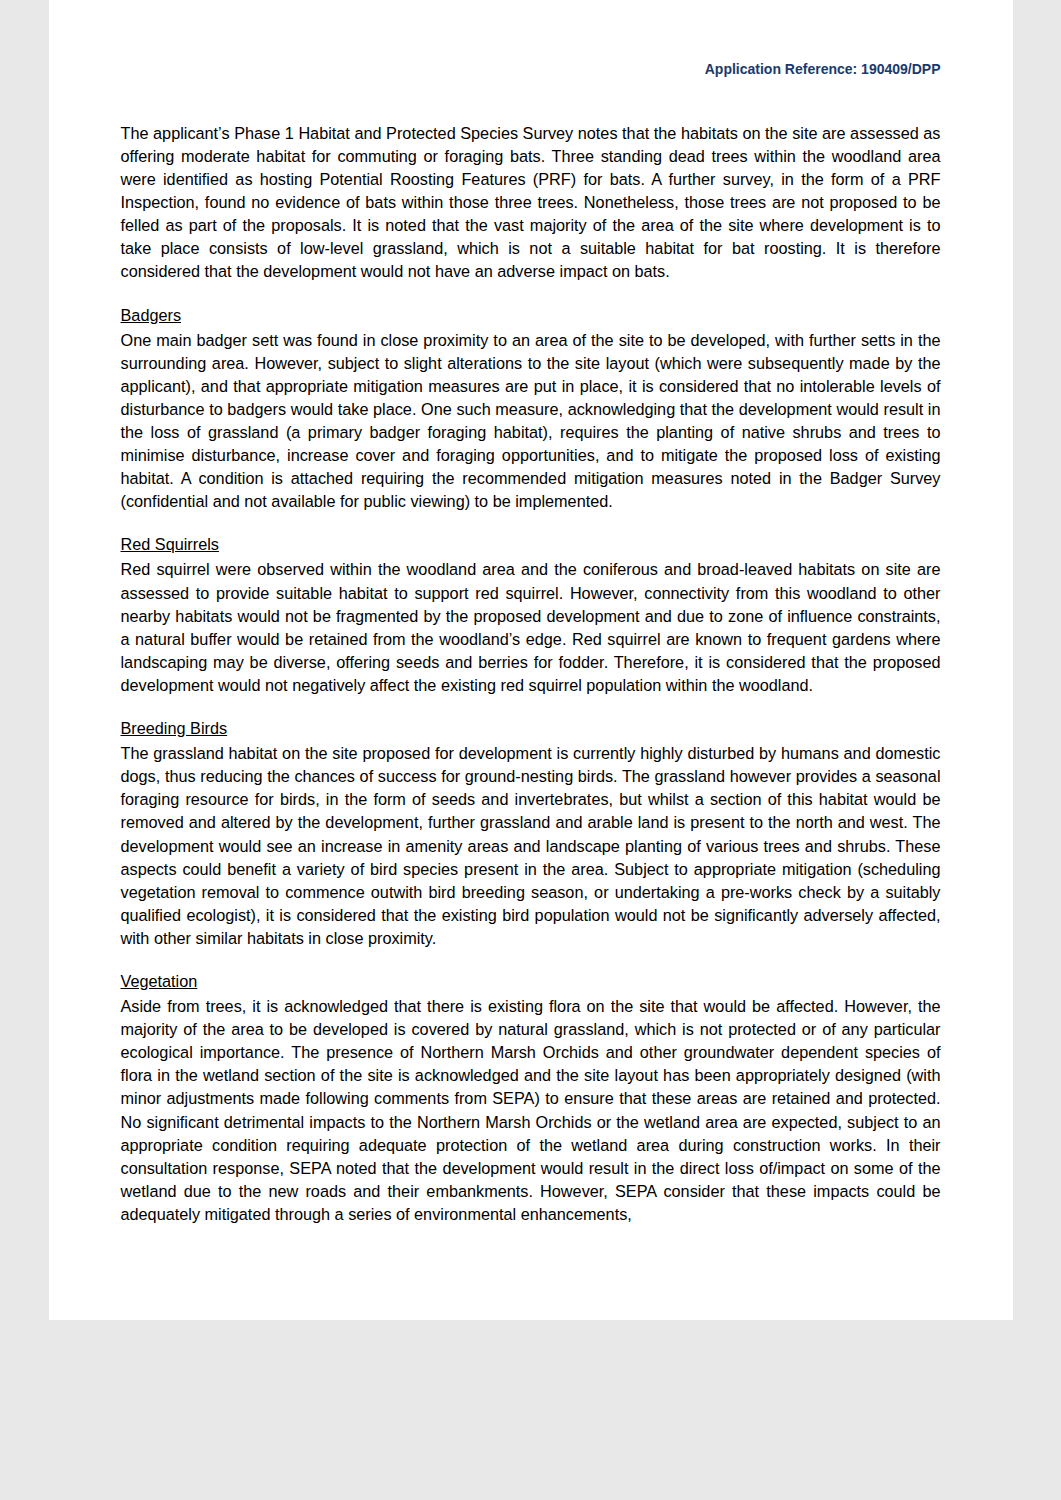Application Reference: 190409/DPP
The applicant’s Phase 1 Habitat and Protected Species Survey notes that the habitats on the site are assessed as offering moderate habitat for commuting or foraging bats. Three standing dead trees within the woodland area were identified as hosting Potential Roosting Features (PRF) for bats. A further survey, in the form of a PRF Inspection, found no evidence of bats within those three trees. Nonetheless, those trees are not proposed to be felled as part of the proposals. It is noted that the vast majority of the area of the site where development is to take place consists of low-level grassland, which is not a suitable habitat for bat roosting. It is therefore considered that the development would not have an adverse impact on bats.
Badgers
One main badger sett was found in close proximity to an area of the site to be developed, with further setts in the surrounding area. However, subject to slight alterations to the site layout (which were subsequently made by the applicant), and that appropriate mitigation measures are put in place, it is considered that no intolerable levels of disturbance to badgers would take place. One such measure, acknowledging that the development would result in the loss of grassland (a primary badger foraging habitat), requires the planting of native shrubs and trees to minimise disturbance, increase cover and foraging opportunities, and to mitigate the proposed loss of existing habitat. A condition is attached requiring the recommended mitigation measures noted in the Badger Survey (confidential and not available for public viewing) to be implemented.
Red Squirrels
Red squirrel were observed within the woodland area and the coniferous and broad-leaved habitats on site are assessed to provide suitable habitat to support red squirrel. However, connectivity from this woodland to other nearby habitats would not be fragmented by the proposed development and due to zone of influence constraints, a natural buffer would be retained from the woodland’s edge. Red squirrel are known to frequent gardens where landscaping may be diverse, offering seeds and berries for fodder. Therefore, it is considered that the proposed development would not negatively affect the existing red squirrel population within the woodland.
Breeding Birds
The grassland habitat on the site proposed for development is currently highly disturbed by humans and domestic dogs, thus reducing the chances of success for ground-nesting birds. The grassland however provides a seasonal foraging resource for birds, in the form of seeds and invertebrates, but whilst a section of this habitat would be removed and altered by the development, further grassland and arable land is present to the north and west. The development would see an increase in amenity areas and landscape planting of various trees and shrubs. These aspects could benefit a variety of bird species present in the area. Subject to appropriate mitigation (scheduling vegetation removal to commence outwith bird breeding season, or undertaking a pre-works check by a suitably qualified ecologist), it is considered that the existing bird population would not be significantly adversely affected, with other similar habitats in close proximity.
Vegetation
Aside from trees, it is acknowledged that there is existing flora on the site that would be affected. However, the majority of the area to be developed is covered by natural grassland, which is not protected or of any particular ecological importance. The presence of Northern Marsh Orchids and other groundwater dependent species of flora in the wetland section of the site is acknowledged and the site layout has been appropriately designed (with minor adjustments made following comments from SEPA) to ensure that these areas are retained and protected. No significant detrimental impacts to the Northern Marsh Orchids or the wetland area are expected, subject to an appropriate condition requiring adequate protection of the wetland area during construction works. In their consultation response, SEPA noted that the development would result in the direct loss of/impact on some of the wetland due to the new roads and their embankments. However, SEPA consider that these impacts could be adequately mitigated through a series of environmental enhancements,